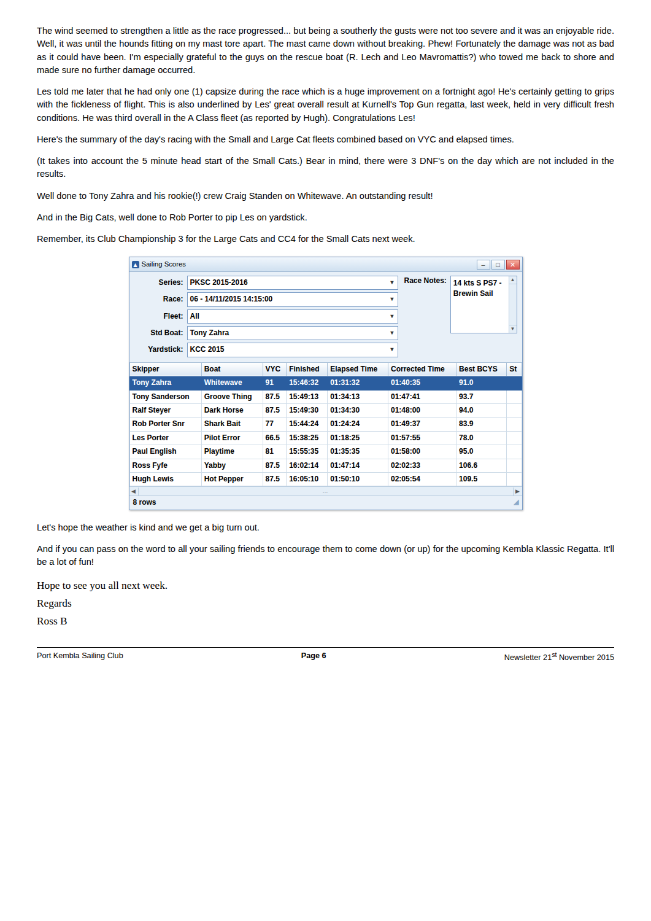The wind seemed to strengthen a little as the race progressed... but being a southerly the gusts were not too severe and it was an enjoyable ride. Well, it was until the hounds fitting on my mast tore apart. The mast came down without breaking. Phew! Fortunately the damage was not as bad as it could have been. I'm especially grateful to the guys on the rescue boat (R. Lech and Leo Mavromattis?) who towed me back to shore and made sure no further damage occurred.
Les told me later that he had only one (1) capsize during the race which is a huge improvement on a fortnight ago! He's certainly getting to grips with the fickleness of flight. This is also underlined by Les' great overall result at Kurnell's Top Gun regatta, last week, held in very difficult fresh conditions. He was third overall in the A Class fleet (as reported by Hugh). Congratulations Les!
Here's the summary of the day's racing with the Small and Large Cat fleets combined based on VYC and elapsed times.
(It takes into account the 5 minute head start of the Small Cats.) Bear in mind, there were 3 DNF's on the day which are not included in the results.
Well done to Tony Zahra and his rookie(!) crew Craig Standen on Whitewave. An outstanding result!
And in the Big Cats, well done to Rob Porter to pip Les on yardstick.
Remember, its Club Championship 3 for the Large Cats and CC4 for the Small Cats next week.
▲ Sailing Scores
–□✕
Series:
PKSC 2015-2016▼
Race:
06 - 14/11/2015 14:15:00▼
Fleet:
All▼
Std Boat:
Tony Zahra▼
Yardstick:
KCC 2015▼
Race Notes:
14 kts S PS7 -Brewin Sail
▲
▼
| Skipper | Boat | VYC | Finished | Elapsed Time | Corrected Time | Best BCYS | St |
| --- | --- | --- | --- | --- | --- | --- | --- |
| Tony Zahra | Whitewave | 91 | 15:46:32 | 01:31:32 | 01:40:35 | 91.0 | |
| Tony Sanderson | Groove Thing | 87.5 | 15:49:13 | 01:34:13 | 01:47:41 | 93.7 | |
| Ralf Steyer | Dark Horse | 87.5 | 15:49:30 | 01:34:30 | 01:48:00 | 94.0 | |
| Rob Porter Snr | Shark Bait | 77 | 15:44:24 | 01:24:24 | 01:49:37 | 83.9 | |
| Les Porter | Pilot Error | 66.5 | 15:38:25 | 01:18:25 | 01:57:55 | 78.0 | |
| Paul English | Playtime | 81 | 15:55:35 | 01:35:35 | 01:58:00 | 95.0 | |
| Ross Fyfe | Yabby | 87.5 | 16:02:14 | 01:47:14 | 02:02:33 | 106.6 | |
| Hugh Lewis | Hot Pepper | 87.5 | 16:05:10 | 01:50:10 | 02:05:54 | 109.5 | |
◀
…
▶
8 rows ◢
Let's hope the weather is kind and we get a big turn out.
And if you can pass on the word to all your sailing friends to encourage them to come down (or up) for the upcoming Kembla Klassic Regatta. It'll be a lot of fun!
Hope to see you all next week.
Regards
Ross B
Port Kembla Sailing Club Page 6 Newsletter 21st November 2015